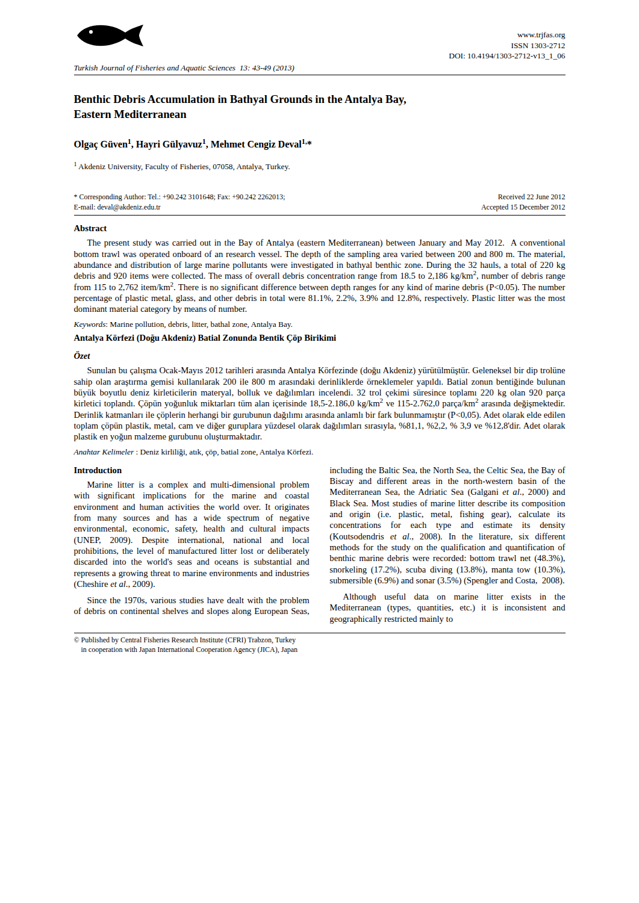www.trjfas.org
ISSN 1303-2712
DOI: 10.4194/1303-2712-v13_1_06
Turkish Journal of Fisheries and Aquatic Sciences 13: 43-49 (2013)
Benthic Debris Accumulation in Bathyal Grounds in the Antalya Bay,
Eastern Mediterranean
Olgaç Güven1, Hayri Gülyavuz1, Mehmet Cengiz Deval1,*
1 Akdeniz University, Faculty of Fisheries, 07058, Antalya, Turkey.
* Corresponding Author: Tel.: +90.242 3101648; Fax: +90.242 2262013;
E-mail: deval@akdeniz.edu.tr
Received 22 June 2012
Accepted 15 December 2012
Abstract
The present study was carried out in the Bay of Antalya (eastern Mediterranean) between January and May 2012. A conventional bottom trawl was operated onboard of an research vessel. The depth of the sampling area varied between 200 and 800 m. The material, abundance and distribution of large marine pollutants were investigated in bathyal benthic zone. During the 32 hauls, a total of 220 kg debris and 920 items were collected. The mass of overall debris concentration range from 18.5 to 2,186 kg/km2, number of debris range from 115 to 2,762 item/km2. There is no significant difference between depth ranges for any kind of marine debris (P<0.05). The number percentage of plastic metal, glass, and other debris in total were 81.1%, 2.2%, 3.9% and 12.8%, respectively. Plastic litter was the most dominant material category by means of number.
Keywords: Marine pollution, debris, litter, bathal zone, Antalya Bay.
Antalya Körfezi (Doğu Akdeniz) Batial Zonunda Bentik Çöp Birikimi
Özet
Sunulan bu çalışma Ocak-Mayıs 2012 tarihleri arasında Antalya Körfezinde (doğu Akdeniz) yürütülmüştür. Geleneksel bir dip trolüne sahip olan araştırma gemisi kullanılarak 200 ile 800 m arasındaki derinliklerde örneklemeler yapıldı. Batial zonun bentiğinde bulunan büyük boyutlu deniz kirleticilerin materyal, bolluk ve dağılımları incelendi. 32 trol çekimi süresince toplamı 220 kg olan 920 parça kirletici toplandı. Çöpün yoğunluk miktarları tüm alan içerisinde 18,5-2.186,0 kg/km2 ve 115-2.762,0 parça/km2 arasında değişmektedir. Derinlik katmanları ile çöplerin herhangi bir gurubunun dağılımı arasında anlamlı bir fark bulunmamıştır (P<0,05). Adet olarak elde edilen toplam çöpün plastik, metal, cam ve diğer guruplara yüzdesel olarak dağılımları sırasıyla, %81,1, %2,2, % 3,9 ve %12,8'dir. Adet olarak plastik en yoğun malzeme gurubunu oluşturmaktadır.
Anahtar Kelimeler : Deniz kirliliği, atık, çöp, batial zone, Antalya Körfezi.
Introduction
Marine litter is a complex and multi-dimensional problem with significant implications for the marine and coastal environment and human activities the world over. It originates from many sources and has a wide spectrum of negative environmental, economic, safety, health and cultural impacts (UNEP, 2009). Despite international, national and local prohibitions, the level of manufactured litter lost or deliberately discarded into the world's seas and oceans is substantial and represents a growing threat to marine environments and industries (Cheshire et al., 2009).
Since the 1970s, various studies have dealt with the problem of debris on continental shelves and slopes along European Seas, including the Baltic Sea, the North Sea, the Celtic Sea, the Bay of Biscay and different areas in the north-western basin of the Mediterranean Sea, the Adriatic Sea (Galgani et al., 2000) and Black Sea. Most studies of marine litter describe its composition and origin (i.e. plastic, metal, fishing gear), calculate its concentrations for each type and estimate its density (Koutsodendris et al., 2008). In the literature, six different methods for the study on the qualification and quantification of benthic marine debris were recorded: bottom trawl net (48.3%), snorkeling (17.2%), scuba diving (13.8%), manta tow (10.3%), submersible (6.9%) and sonar (3.5%) (Spengler and Costa, 2008).
Although useful data on marine litter exists in the Mediterranean (types, quantities, etc.) it is inconsistent and geographically restricted mainly to
© Published by Central Fisheries Research Institute (CFRI) Trabzon, Turkey
in cooperation with Japan International Cooperation Agency (JICA), Japan